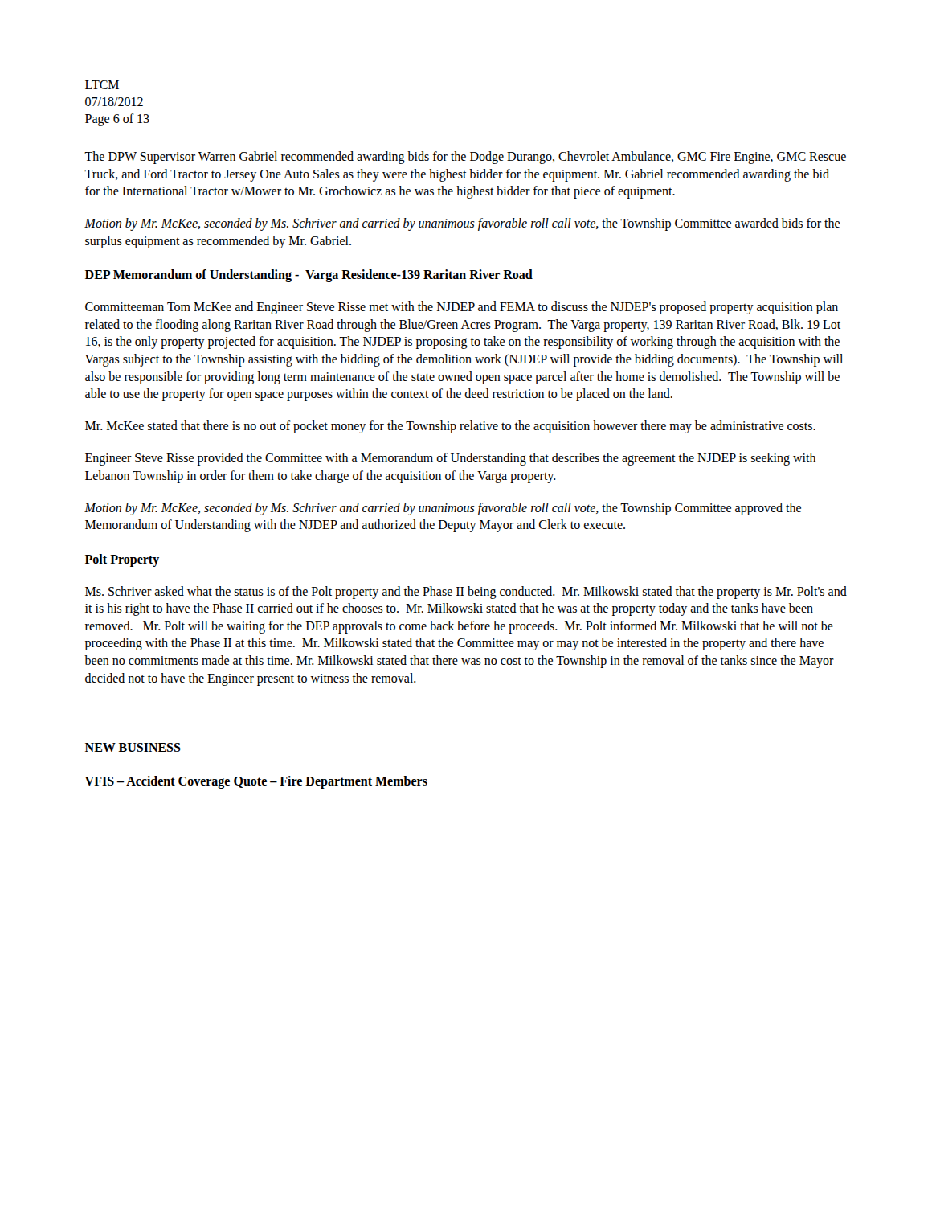LTCM
07/18/2012
Page 6 of 13
The DPW Supervisor Warren Gabriel recommended awarding bids for the Dodge Durango, Chevrolet Ambulance, GMC Fire Engine, GMC Rescue Truck, and Ford Tractor to Jersey One Auto Sales as they were the highest bidder for the equipment. Mr. Gabriel recommended awarding the bid for the International Tractor w/Mower to Mr. Grochowicz as he was the highest bidder for that piece of equipment.
Motion by Mr. McKee, seconded by Ms. Schriver and carried by unanimous favorable roll call vote, the Township Committee awarded bids for the surplus equipment as recommended by Mr. Gabriel.
DEP Memorandum of Understanding - Varga Residence-139 Raritan River Road
Committeeman Tom McKee and Engineer Steve Risse met with the NJDEP and FEMA to discuss the NJDEP's proposed property acquisition plan related to the flooding along Raritan River Road through the Blue/Green Acres Program. The Varga property, 139 Raritan River Road, Blk. 19 Lot 16, is the only property projected for acquisition. The NJDEP is proposing to take on the responsibility of working through the acquisition with the Vargas subject to the Township assisting with the bidding of the demolition work (NJDEP will provide the bidding documents). The Township will also be responsible for providing long term maintenance of the state owned open space parcel after the home is demolished. The Township will be able to use the property for open space purposes within the context of the deed restriction to be placed on the land.
Mr. McKee stated that there is no out of pocket money for the Township relative to the acquisition however there may be administrative costs.
Engineer Steve Risse provided the Committee with a Memorandum of Understanding that describes the agreement the NJDEP is seeking with Lebanon Township in order for them to take charge of the acquisition of the Varga property.
Motion by Mr. McKee, seconded by Ms. Schriver and carried by unanimous favorable roll call vote, the Township Committee approved the Memorandum of Understanding with the NJDEP and authorized the Deputy Mayor and Clerk to execute.
Polt Property
Ms. Schriver asked what the status is of the Polt property and the Phase II being conducted. Mr. Milkowski stated that the property is Mr. Polt's and it is his right to have the Phase II carried out if he chooses to. Mr. Milkowski stated that he was at the property today and the tanks have been removed. Mr. Polt will be waiting for the DEP approvals to come back before he proceeds. Mr. Polt informed Mr. Milkowski that he will not be proceeding with the Phase II at this time. Mr. Milkowski stated that the Committee may or may not be interested in the property and there have been no commitments made at this time. Mr. Milkowski stated that there was no cost to the Township in the removal of the tanks since the Mayor decided not to have the Engineer present to witness the removal.
NEW BUSINESS
VFIS – Accident Coverage Quote – Fire Department Members